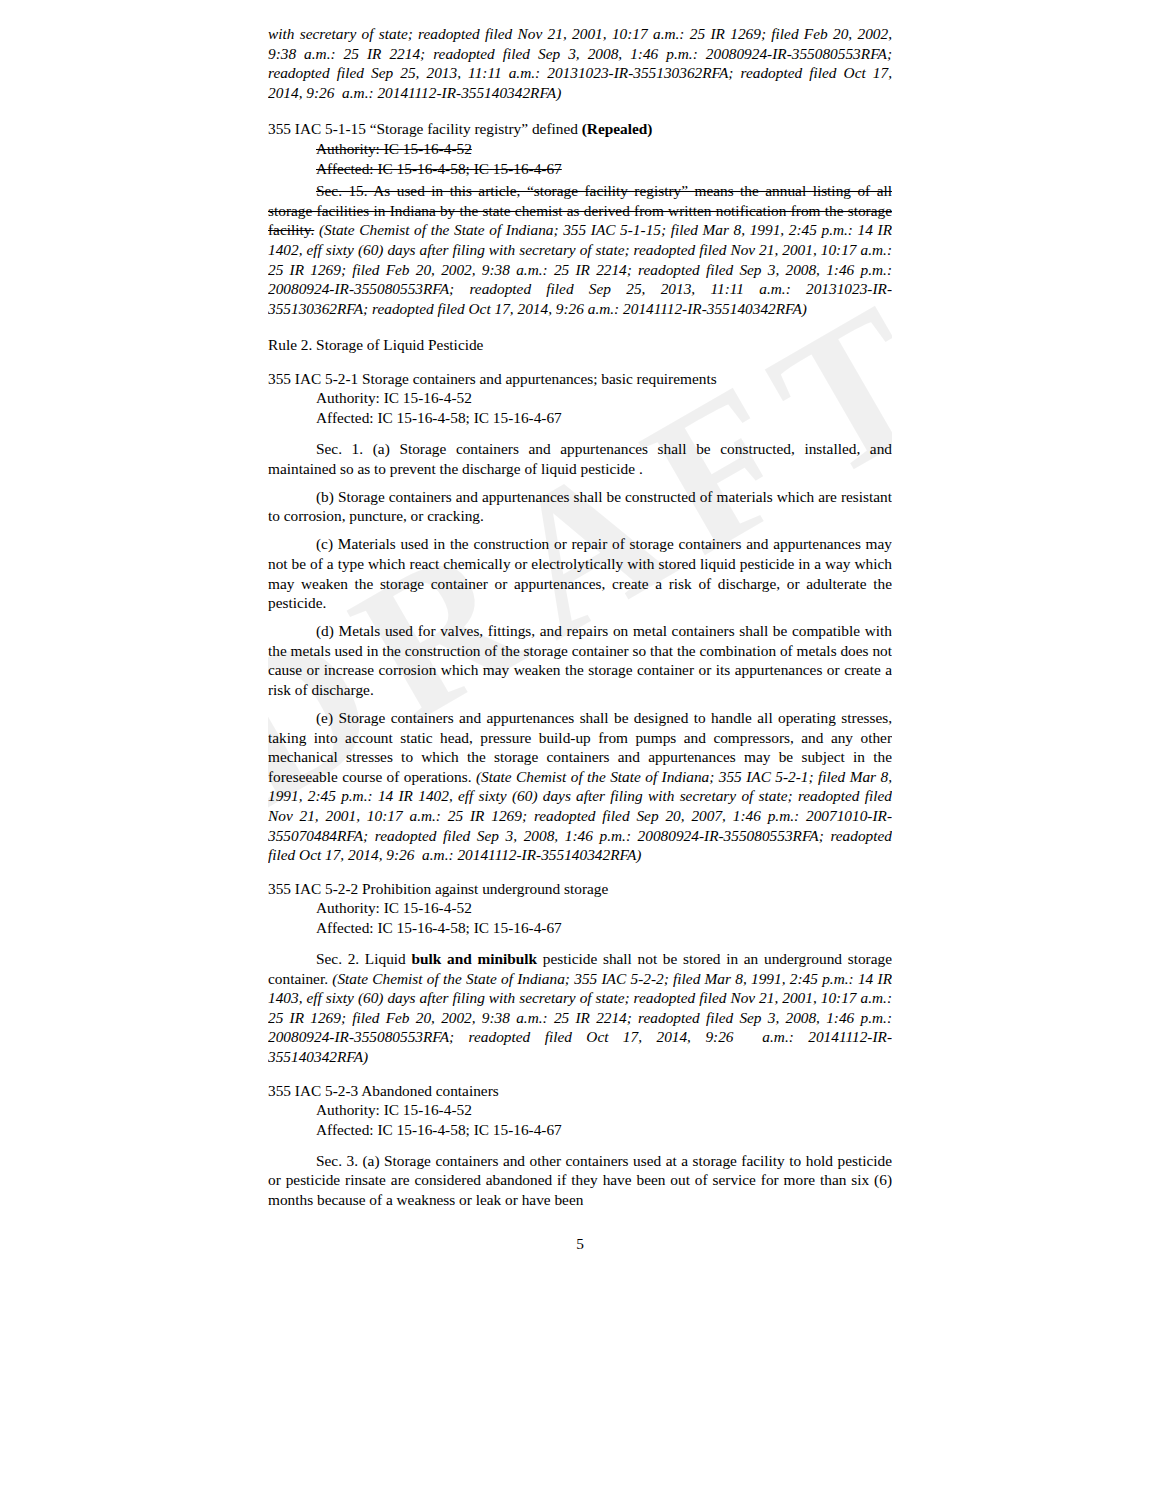DRAFT
with secretary of state; readopted filed Nov 21, 2001, 10:17 a.m.: 25 IR 1269; filed Feb 20, 2002, 9:38 a.m.: 25 IR 2214; readopted filed Sep 3, 2008, 1:46 p.m.: 20080924-IR-355080553RFA; readopted filed Sep 25, 2013, 11:11 a.m.: 20131023-IR-355130362RFA; readopted filed Oct 17, 2014, 9:26 a.m.: 20141112-IR-355140342RFA)
355 IAC 5-1-15 “Storage facility registry” defined (Repealed)
Authority: IC 15-16-4-52
Affected: IC 15-16-4-58; IC 15-16-4-67
Sec. 15. As used in this article, “storage facility registry” means the annual listing of all storage facilities in Indiana by the state chemist as derived from written notification from the storage facility. (State Chemist of the State of Indiana; 355 IAC 5-1-15; filed Mar 8, 1991, 2:45 p.m.: 14 IR 1402, eff sixty (60) days after filing with secretary of state; readopted filed Nov 21, 2001, 10:17 a.m.: 25 IR 1269; filed Feb 20, 2002, 9:38 a.m.: 25 IR 2214; readopted filed Sep 3, 2008, 1:46 p.m.: 20080924-IR-355080553RFA; readopted filed Sep 25, 2013, 11:11 a.m.: 20131023-IR-355130362RFA; readopted filed Oct 17, 2014, 9:26 a.m.: 20141112-IR-355140342RFA)
Rule 2. Storage of Liquid Pesticide
355 IAC 5-2-1 Storage containers and appurtenances; basic requirements
Authority: IC 15-16-4-52
Affected: IC 15-16-4-58; IC 15-16-4-67
Sec. 1. (a) Storage containers and appurtenances shall be constructed, installed, and maintained so as to prevent the discharge of liquid pesticide .
(b) Storage containers and appurtenances shall be constructed of materials which are resistant to corrosion, puncture, or cracking.
(c) Materials used in the construction or repair of storage containers and appurtenances may not be of a type which react chemically or electrolytically with stored liquid pesticide in a way which may weaken the storage container or appurtenances, create a risk of discharge, or adulterate the pesticide.
(d) Metals used for valves, fittings, and repairs on metal containers shall be compatible with the metals used in the construction of the storage container so that the combination of metals does not cause or increase corrosion which may weaken the storage container or its appurtenances or create a risk of discharge.
(e) Storage containers and appurtenances shall be designed to handle all operating stresses, taking into account static head, pressure build-up from pumps and compressors, and any other mechanical stresses to which the storage containers and appurtenances may be subject in the foreseeable course of operations. (State Chemist of the State of Indiana; 355 IAC 5-2-1; filed Mar 8, 1991, 2:45 p.m.: 14 IR 1402, eff sixty (60) days after filing with secretary of state; readopted filed Nov 21, 2001, 10:17 a.m.: 25 IR 1269; readopted filed Sep 20, 2007, 1:46 p.m.: 20071010-IR-355070484RFA; readopted filed Sep 3, 2008, 1:46 p.m.: 20080924-IR-355080553RFA; readopted filed Oct 17, 2014, 9:26 a.m.: 20141112-IR-355140342RFA)
355 IAC 5-2-2 Prohibition against underground storage
Authority: IC 15-16-4-52
Affected: IC 15-16-4-58; IC 15-16-4-67
Sec. 2. Liquid bulk and minibulk pesticide shall not be stored in an underground storage container. (State Chemist of the State of Indiana; 355 IAC 5-2-2; filed Mar 8, 1991, 2:45 p.m.: 14 IR 1403, eff sixty (60) days after filing with secretary of state; readopted filed Nov 21, 2001, 10:17 a.m.: 25 IR 1269; filed Feb 20, 2002, 9:38 a.m.: 25 IR 2214; readopted filed Sep 3, 2008, 1:46 p.m.: 20080924-IR-355080553RFA; readopted filed Oct 17, 2014, 9:26 a.m.: 20141112-IR-355140342RFA)
355 IAC 5-2-3 Abandoned containers
Authority: IC 15-16-4-52
Affected: IC 15-16-4-58; IC 15-16-4-67
Sec. 3. (a) Storage containers and other containers used at a storage facility to hold pesticide or pesticide rinsate are considered abandoned if they have been out of service for more than six (6) months because of a weakness or leak or have been
5